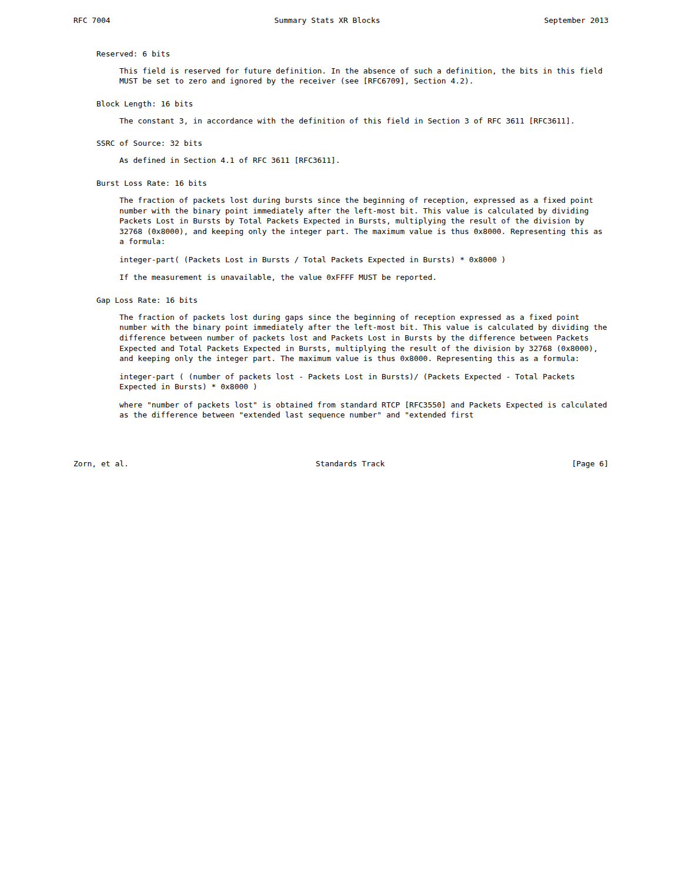RFC 7004 Summary Stats XR Blocks September 2013
Reserved: 6 bits
This field is reserved for future definition. In the absence of such a definition, the bits in this field MUST be set to zero and ignored by the receiver (see [RFC6709], Section 4.2).
Block Length: 16 bits
The constant 3, in accordance with the definition of this field in Section 3 of RFC 3611 [RFC3611].
SSRC of Source: 32 bits
As defined in Section 4.1 of RFC 3611 [RFC3611].
Burst Loss Rate: 16 bits
The fraction of packets lost during bursts since the beginning of reception, expressed as a fixed point number with the binary point immediately after the left-most bit. This value is calculated by dividing Packets Lost in Bursts by Total Packets Expected in Bursts, multiplying the result of the division by 32768 (0x8000), and keeping only the integer part. The maximum value is thus 0x8000. Representing this as a formula:
integer-part( (Packets Lost in Bursts / Total Packets Expected in Bursts) * 0x8000 )
If the measurement is unavailable, the value 0xFFFF MUST be reported.
Gap Loss Rate: 16 bits
The fraction of packets lost during gaps since the beginning of reception expressed as a fixed point number with the binary point immediately after the left-most bit. This value is calculated by dividing the difference between number of packets lost and Packets Lost in Bursts by the difference between Packets Expected and Total Packets Expected in Bursts, multiplying the result of the division by 32768 (0x8000), and keeping only the integer part. The maximum value is thus 0x8000. Representing this as a formula:
integer-part ( (number of packets lost - Packets Lost in Bursts)/ (Packets Expected - Total Packets Expected in Bursts) * 0x8000 )
where "number of packets lost" is obtained from standard RTCP [RFC3550] and Packets Expected is calculated as the difference between "extended last sequence number" and "extended first
Zorn, et al. Standards Track [Page 6]